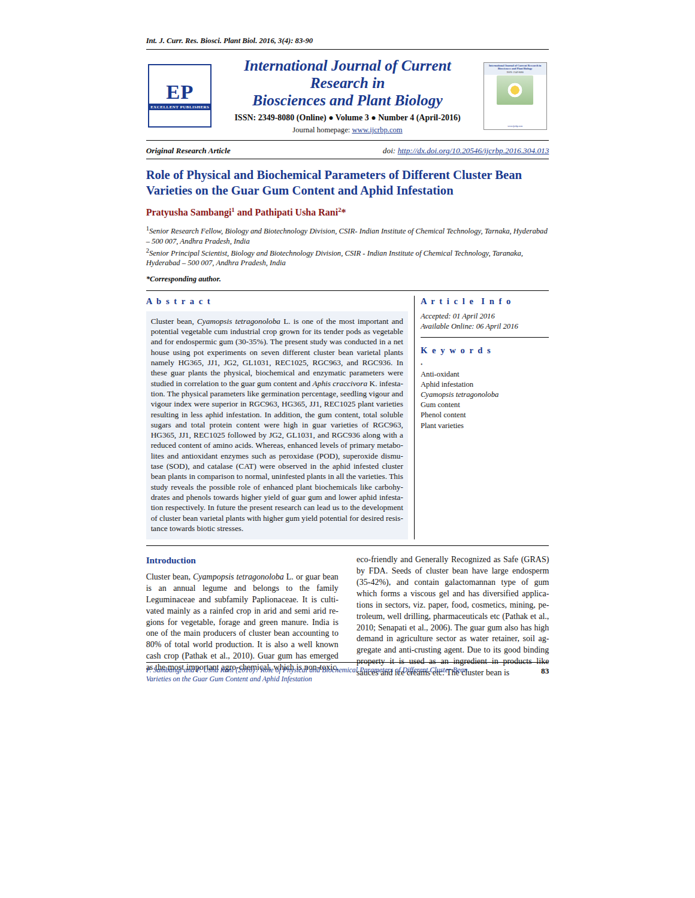Int. J. Curr. Res. Biosci. Plant Biol. 2016, 3(4): 83-90
EP
EXCELLENT PUBLISHERS
International Journal of Current Research in
Biosciences and Plant Biology
ISSN: 2349-8080 (Online) ● Volume 3 ● Number 4 (April-2016)
Journal homepage: www.ijcrbp.com
International Journal of Current Research in Biosciences and Plant Biology
ISSN: 2349-8080
www.ijcrbp.com
Original Research Article
doi: http://dx.doi.org/10.20546/ijcrbp.2016.304.013
Role of Physical and Biochemical Parameters of Different Cluster Bean Varieties on the Guar Gum Content and Aphid Infestation
Pratyusha Sambangi1 and Pathipati Usha Rani2*
1Senior Research Fellow, Biology and Biotechnology Division, CSIR- Indian Institute of Chemical Technology, Tarnaka, Hyderabad – 500 007, Andhra Pradesh, India
2Senior Principal Scientist, Biology and Biotechnology Division, CSIR - Indian Institute of Chemical Technology, Taranaka, Hyderabad – 500 007, Andhra Pradesh, India
*Corresponding author.
A b s t r a c t
Cluster bean, Cyamopsis tetragonoloba L. is one of the most important and potential vegetable cum industrial crop grown for its tender pods as vegetable and for endospermic gum (30-35%). The present study was conducted in a net house using pot experiments on seven different cluster bean varietal plants namely HG365, JJ1, JG2, GL1031, REC1025, RGC963, and RGC936. In these guar plants the physical, biochemical and enzymatic parameters were studied in correlation to the guar gum content and Aphis craccivora K. infestation. The physical parameters like germination percentage, seedling vigour and vigour index were superior in RGC963, HG365, JJ1, REC1025 plant varieties resulting in less aphid infestation. In addition, the gum content, total soluble sugars and total protein content were high in guar varieties of RGC963, HG365, JJ1, REC1025 followed by JG2, GL1031, and RGC936 along with a reduced content of amino acids. Whereas, enhanced levels of primary metabolites and antioxidant enzymes such as peroxidase (POD), superoxide dismutase (SOD), and catalase (CAT) were observed in the aphid infested cluster bean plants in comparison to normal, uninfested plants in all the varieties. This study reveals the possible role of enhanced plant biochemicals like carbohydrates and phenols towards higher yield of guar gum and lower aphid infestation respectively. In future the present research can lead us to the development of cluster bean varietal plants with higher gum yield potential for desired resistance towards biotic stresses.
A r t i c l e I n f o
Accepted: 01 April 2016
Available Online: 06 April 2016
K e y w o r d s
•
Anti-oxidant
Aphid infestation
Cyamopsis tetragonoloba
Gum content
Phenol content
Plant varieties
Introduction
Cluster bean, Cyampopsis tetragonoloba L. or guar bean is an annual legume and belongs to the family Leguminaceae and subfamily Paplionaceae. It is cultivated mainly as a rainfed crop in arid and semi arid regions for vegetable, forage and green manure. India is one of the main producers of cluster bean accounting to 80% of total world production. It is also a well known cash crop (Pathak et al., 2010). Guar gum has emerged as the most important agro-chemical, which is non-toxic, eco-friendly and Generally Recognized as Safe (GRAS) by FDA. Seeds of cluster bean have large endosperm (35-42%), and contain galactomannan type of gum which forms a viscous gel and has diversified applications in sectors, viz. paper, food, cosmetics, mining, petroleum, well drilling, pharmaceuticals etc (Pathak et al., 2010; Senapati et al., 2006). The guar gum also has high demand in agriculture sector as water retainer, soil aggregate and anti-crusting agent. Due to its good binding property it is used as an ingredient in products like sauces and ice creams etc. The cluster bean is
P. Sambangi and P. Usha Rani (2016) / Role of Physical and Biochemical Parameters of Different Cluster Bean Varieties on the Guar Gum Content and Aphid Infestation
83